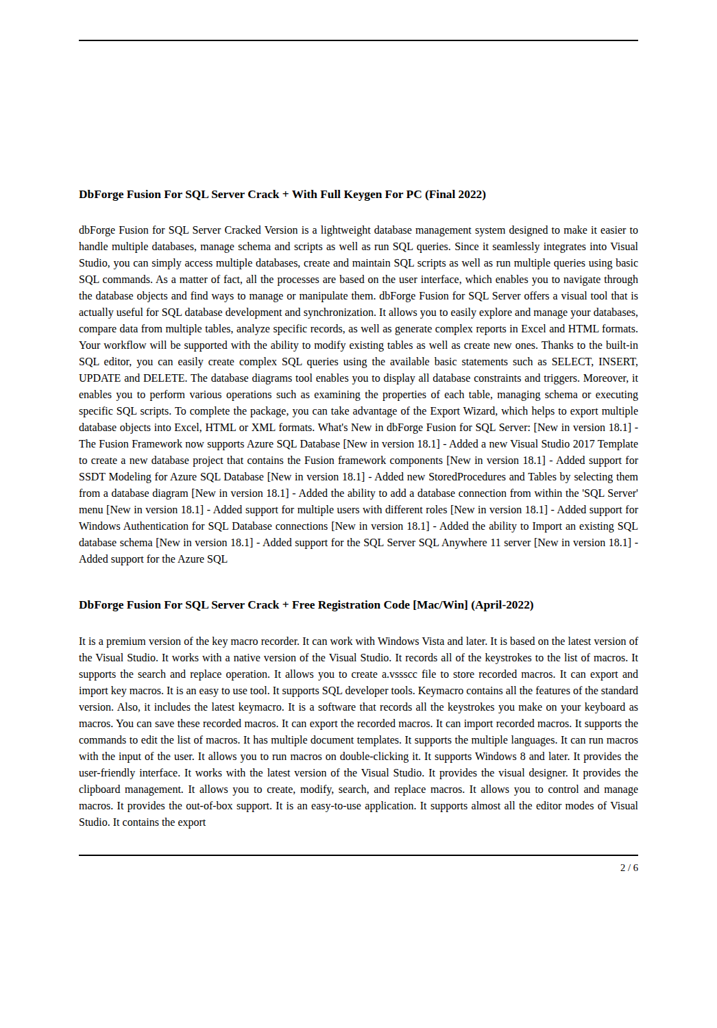DbForge Fusion For SQL Server Crack + With Full Keygen For PC (Final 2022)
dbForge Fusion for SQL Server Cracked Version is a lightweight database management system designed to make it easier to handle multiple databases, manage schema and scripts as well as run SQL queries. Since it seamlessly integrates into Visual Studio, you can simply access multiple databases, create and maintain SQL scripts as well as run multiple queries using basic SQL commands. As a matter of fact, all the processes are based on the user interface, which enables you to navigate through the database objects and find ways to manage or manipulate them. dbForge Fusion for SQL Server offers a visual tool that is actually useful for SQL database development and synchronization. It allows you to easily explore and manage your databases, compare data from multiple tables, analyze specific records, as well as generate complex reports in Excel and HTML formats. Your workflow will be supported with the ability to modify existing tables as well as create new ones. Thanks to the built-in SQL editor, you can easily create complex SQL queries using the available basic statements such as SELECT, INSERT, UPDATE and DELETE. The database diagrams tool enables you to display all database constraints and triggers. Moreover, it enables you to perform various operations such as examining the properties of each table, managing schema or executing specific SQL scripts. To complete the package, you can take advantage of the Export Wizard, which helps to export multiple database objects into Excel, HTML or XML formats. What's New in dbForge Fusion for SQL Server: [New in version 18.1] - The Fusion Framework now supports Azure SQL Database [New in version 18.1] - Added a new Visual Studio 2017 Template to create a new database project that contains the Fusion framework components [New in version 18.1] - Added support for SSDT Modeling for Azure SQL Database [New in version 18.1] - Added new StoredProcedures and Tables by selecting them from a database diagram [New in version 18.1] - Added the ability to add a database connection from within the 'SQL Server' menu [New in version 18.1] - Added support for multiple users with different roles [New in version 18.1] - Added support for Windows Authentication for SQL Database connections [New in version 18.1] - Added the ability to Import an existing SQL database schema [New in version 18.1] - Added support for the SQL Server SQL Anywhere 11 server [New in version 18.1] - Added support for the Azure SQL
DbForge Fusion For SQL Server Crack + Free Registration Code [Mac/Win] (April-2022)
It is a premium version of the key macro recorder. It can work with Windows Vista and later. It is based on the latest version of the Visual Studio. It works with a native version of the Visual Studio. It records all of the keystrokes to the list of macros. It supports the search and replace operation. It allows you to create a.vssscc file to store recorded macros. It can export and import key macros. It is an easy to use tool. It supports SQL developer tools. Keymacro contains all the features of the standard version. Also, it includes the latest keymacro. It is a software that records all the keystrokes you make on your keyboard as macros. You can save these recorded macros. It can export the recorded macros. It can import recorded macros. It supports the commands to edit the list of macros. It has multiple document templates. It supports the multiple languages. It can run macros with the input of the user. It allows you to run macros on double-clicking it. It supports Windows 8 and later. It provides the user-friendly interface. It works with the latest version of the Visual Studio. It provides the visual designer. It provides the clipboard management. It allows you to create, modify, search, and replace macros. It allows you to control and manage macros. It provides the out-of-box support. It is an easy-to-use application. It supports almost all the editor modes of Visual Studio. It contains the export
2 / 6